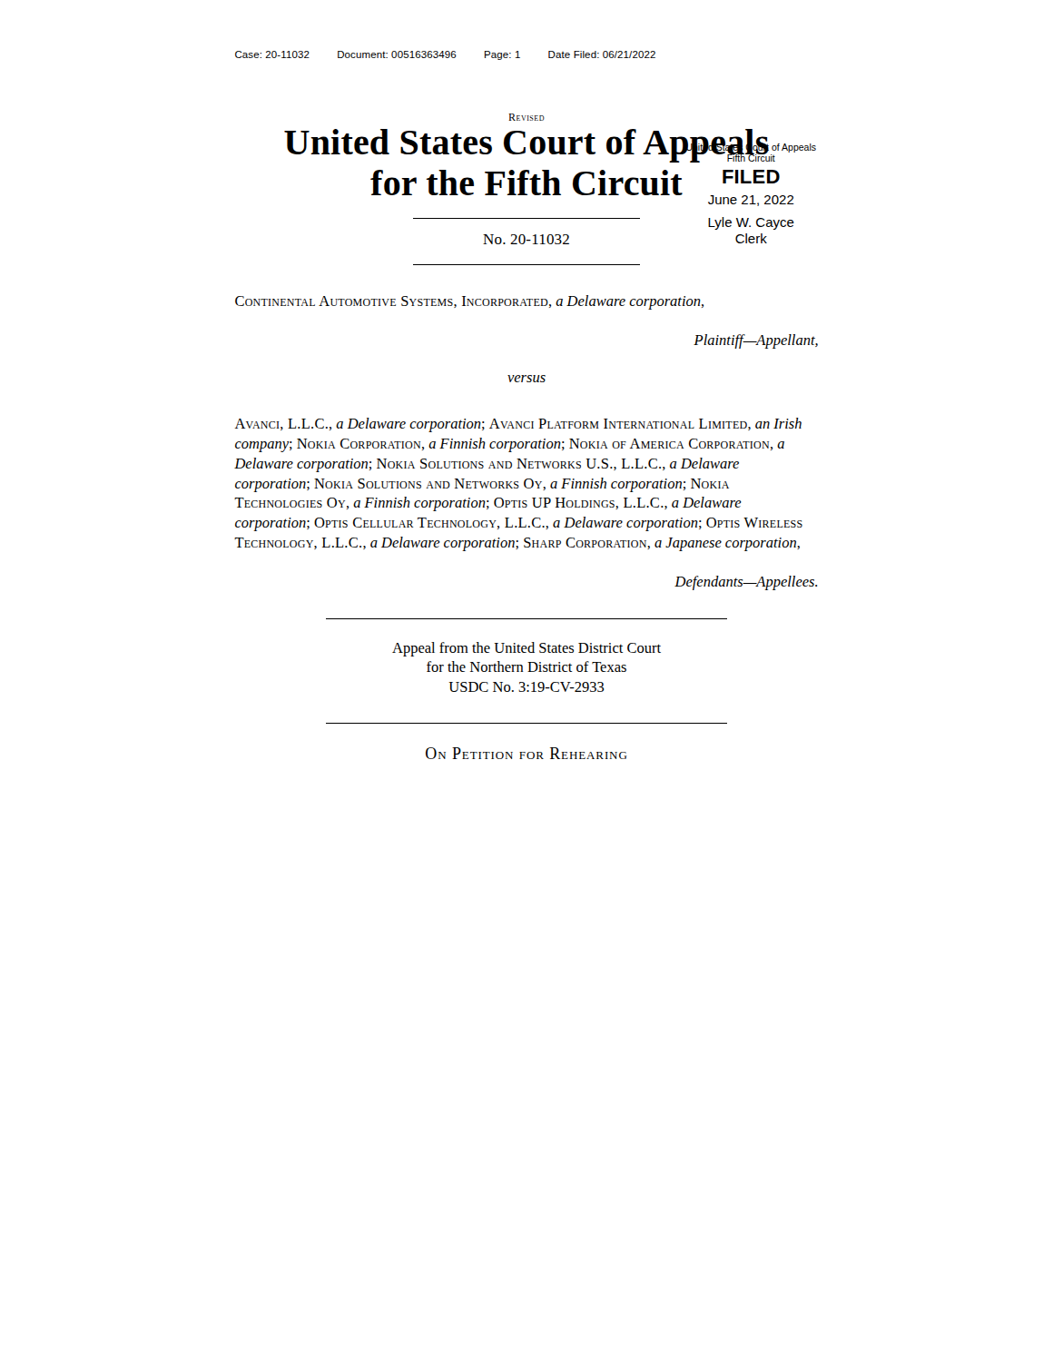Case: 20-11032 Document: 00516363496 Page: 1 Date Filed: 06/21/2022
United States Court of Appeals
Fifth Circuit
FILED
June 21, 2022
Lyle W. Cayce
Clerk
Revised
United States Court of Appeals for the Fifth Circuit
No. 20-11032
Continental Automotive Systems, Incorporated, a Delaware corporation,
Plaintiff—Appellant,
versus
Avanci, L.L.C., a Delaware corporation; Avanci Platform International Limited, an Irish company; Nokia Corporation, a Finnish corporation; Nokia of America Corporation, a Delaware corporation; Nokia Solutions and Networks U.S., L.L.C., a Delaware corporation; Nokia Solutions and Networks Oy, a Finnish corporation; Nokia Technologies Oy, a Finnish corporation; Optis UP Holdings, L.L.C., a Delaware corporation; Optis Cellular Technology, L.L.C., a Delaware corporation; Optis Wireless Technology, L.L.C., a Delaware corporation; Sharp Corporation, a Japanese corporation,
Defendants—Appellees.
Appeal from the United States District Court
for the Northern District of Texas
USDC No. 3:19-CV-2933
On Petition for Rehearing